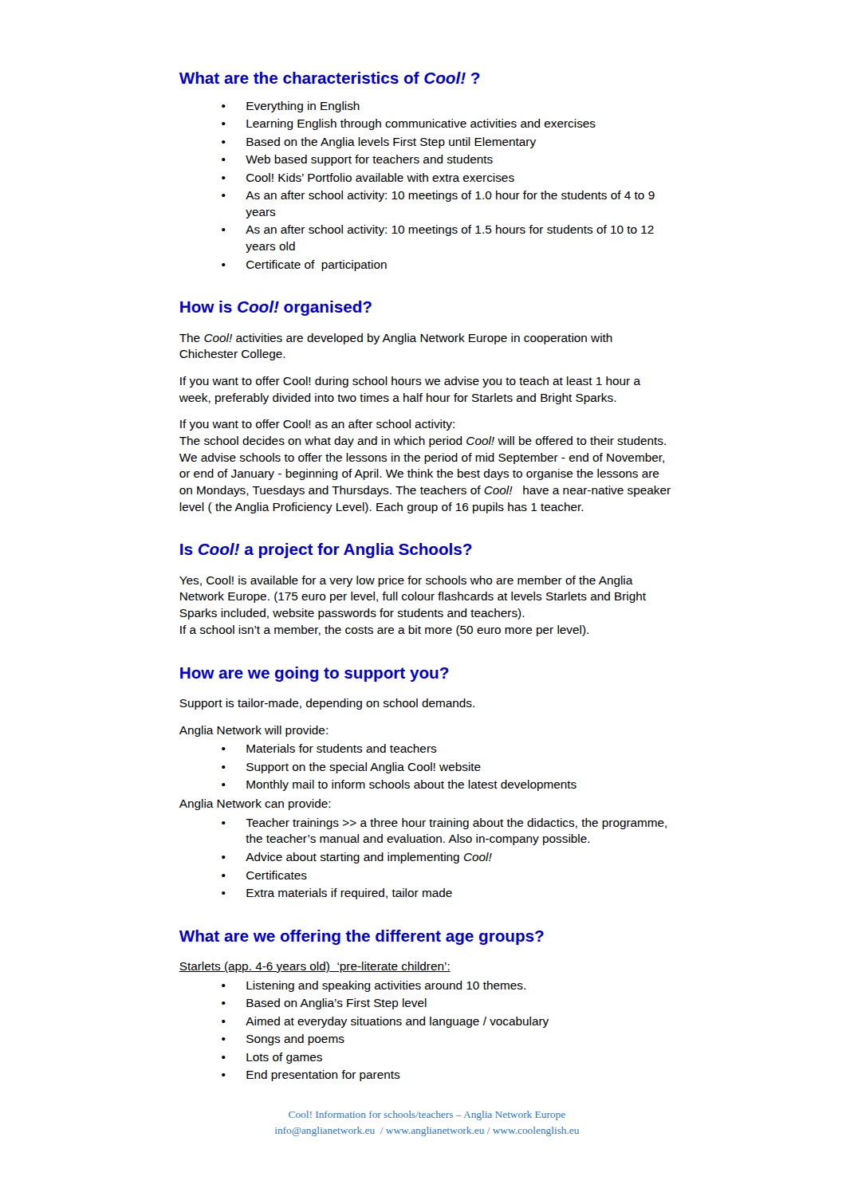What are the characteristics of Cool! ?
Everything in English
Learning English through communicative activities and exercises
Based on the Anglia levels First Step until Elementary
Web based support for teachers and students
Cool! Kids’ Portfolio available with extra exercises
As an after school activity: 10 meetings of 1.0 hour for the students of 4 to 9 years
As an after school activity: 10 meetings of 1.5 hours for students of 10 to 12 years old
Certificate of participation
How is Cool! organised?
The Cool! activities are developed by Anglia Network Europe in cooperation with Chichester College.
If you want to offer Cool! during school hours we advise you to teach at least 1 hour a week, preferably divided into two times a half hour for Starlets and Bright Sparks.
If you want to offer Cool! as an after school activity:
The school decides on what day and in which period Cool! will be offered to their students.
We advise schools to offer the lessons in the period of mid September - end of November, or end of January - beginning of April. We think the best days to organise the lessons are on Mondays, Tuesdays and Thursdays. The teachers of Cool! have a near-native speaker level ( the Anglia Proficiency Level). Each group of 16 pupils has 1 teacher.
Is Cool! a project for Anglia Schools?
Yes, Cool! is available for a very low price for schools who are member of the Anglia Network Europe. (175 euro per level, full colour flashcards at levels Starlets and Bright Sparks included, website passwords for students and teachers).
If a school isn’t a member, the costs are a bit more (50 euro more per level).
How are we going to support you?
Support is tailor-made, depending on school demands.
Anglia Network will provide:
Materials for students and teachers
Support on the special Anglia Cool! website
Monthly mail to inform schools about the latest developments
Anglia Network can provide:
Teacher trainings >> a three hour training about the didactics, the programme, the teacher’s manual and evaluation. Also in-company possible.
Advice about starting and implementing Cool!
Certificates
Extra materials if required, tailor made
What are we offering the different age groups?
Starlets (app. 4-6 years old) ‘pre-literate children’:
Listening and speaking activities around 10 themes.
Based on Anglia’s First Step level
Aimed at everyday situations and language / vocabulary
Songs and poems
Lots of games
End presentation for parents
Cool! Information for schools/teachers – Anglia Network Europe
info@anglianetwork.eu / www.anglianetwork.eu / www.coolenglish.eu